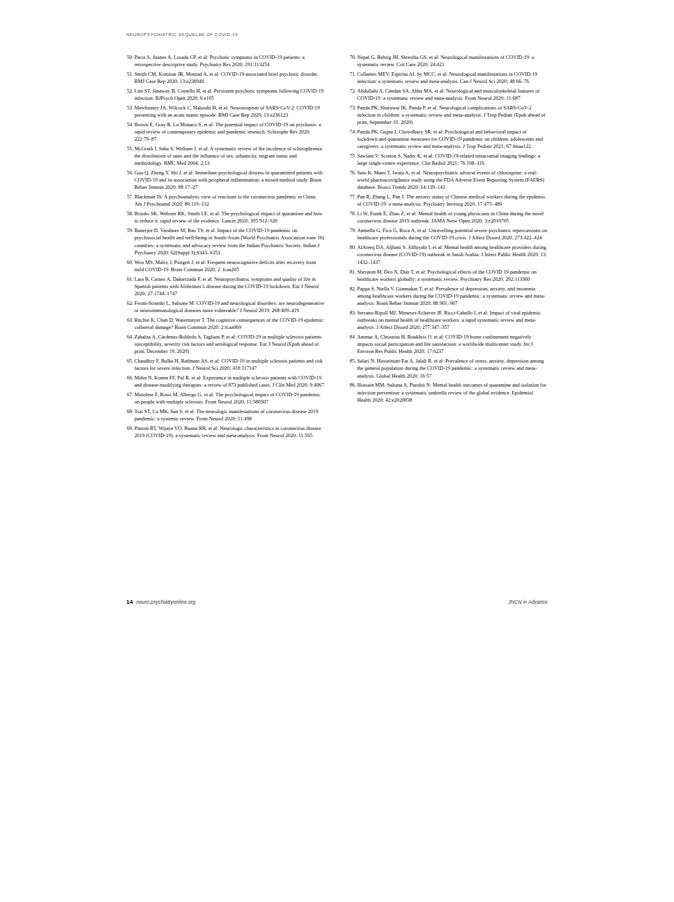Neuropsychiatric Sequelae of COVID-19
50. Parra A, Juanes A, Losada CP, et al: Psychotic symptoms in COVID-19 patients: a retrospective descriptive study. Psychiatry Res 2020; 291:113254
51. Smith CM, Komisar JR, Mourad A, et al: COVID-19-associated brief psychotic disorder. BMJ Case Rep 2020; 13:e236940
52. Lim ST, Janaway B, Costello H, et al: Persistent psychotic symptoms following COVID-19 infection. BJPsych Open 2020; 6:e105
53. Mawhinney JA, Wilcock C, Haboubi H, et al: Neurotropism of SARS-CoV-2: COVID-19 presenting with an acute manic episode. BMJ Case Rep 2020; 13:e236123
54. Brown E, Gray R, Lo Monaco S, et al: The potential impact of COVID-19 on psychosis: a rapid review of contemporary epidemic and pandemic research. Schizophr Res 2020; 222:79–87
55. McGrath J, Saha S, Welham J, et al: A systematic review of the incidence of schizophrenia: the distribution of rates and the influence of sex, urbanicity, migrant status and methodology. BMC Med 2004; 2:13
56. Guo Q, Zheng Y, Shi J, et al: Immediate psychological distress in quarantined patients with COVID-19 and its association with peripheral inflammation: a mixed-method study. Brain Behav Immun 2020; 88:17–27
57. Blackman JS: A psychoanalytic view of reactions to the coronavirus pandemic in China. Am J Psychoanal 2020; 80:119–132
58. Brooks SK, Webster RK, Smith LE, et al: The psychological impact of quarantine and how to reduce it: rapid review of the evidence. Lancet 2020; 395:912–920
59. Banerjee D, Vaishnav M, Rao TS, et al: Impact of the COVID-19 pandemic on psychosocial health and well-being in South-Asian (World Psychiatric Association zone 16) countries: a systematic and advocacy review from the Indian Psychiatric Society. Indian J Psychiatry 2020; 62(Suppl 3):S343–S353
60. Woo MS, Malsy J, Pöttgen J, et al: Frequent neurocognitive deficits after recovery from mild COVID-19. Brain Commun 2020; 2: fcaa205
61. Lara B, Carnes A, Dakterzada F, et al: Neuropsychiatric symptoms and quality of life in Spanish patients with Alzheimer’s disease during the COVID-19 lockdown. Eur J Neurol 2020; 27:1744–1747
62. Ferini-Strambi L, Salsone M: COVID-19 and neurological disorders: are neurodegenerative or neuroimmunological diseases more vulnerable? J Neurol 2019; 268:409–419
63. Ritchie K, Chan D, Watermeyer T. The cognitive consequences of the COVID-19 epidemic: collateral damage? Brain Commun 2020; 2:fcaa069
64. Zabalza A, Cárdenas-Robledo S, Tagliani P, et al: COVID-19 in multiple sclerosis patients: susceptibility, severity risk factors and serological response. Eur J Neurol (Epub ahead of print, December 19, 2020)
65. Chaudhry F, Bulka H, Rathnam AS, et al: COVID-19 in multiple sclerosis patients and risk factors for severe infection. J Neurol Sci 2020; 418:117147
66. Möhn N, Konen FF, Pul R, et al: Experience in multiple sclerosis patients with COVID-19 and disease-modifying therapies: a review of 873 published cases. J Clin Med 2020; 9:4067
67. Motolese F, Rossi M, Albergo G, et al: The psychological impact of COVID-19 pandemic on people with multiple sclerosis. Front Neurol 2020; 11:580507
68. Tsai ST, Lu MK, San S, et al: The neurologic manifestations of coronavirus disease 2019 pandemic: a systemic review. Front Neurol 2020; 11:498
69. Pinzon RT, Wijaya VO, Buana RB, et al: Neurologic characteristics in coronavirus disease 2019 (COVID-19): a systematic review and meta-analysis. Front Neurol 2020; 11:565
70. Nepal G, Rehrig JH, Shrestha GS, et al: Neurological manifestations of COVID-19: a systematic review. Crit Care 2020; 24:421
71. Collantes MEV, Espiritu AI, Sy MCC, et al: Neurological manifestations in COVID-19 infection: a systematic review and meta-analysis. Can J Neurol Sci 2020; 48:66–76
72. Abdullahi A, Candan SA, Abba MA, et al: Neurological and musculoskeletal features of COVID-19: a systematic review and meta-analysis. Front Neurol 2020; 11:687
73. Panda PK, Sharawat IK, Panda P, et al: Neurological complications of SARS-CoV-2 infection in children: a systematic review and meta-analysis. J Trop Pediatr (Epub ahead of print, September 10, 2020)
74. Panda PK, Gupta J, Chowdhury SR, et al: Psychological and behavioral impact of lockdown and quarantine measures for COVID-19 pandemic on children, adolescents and caregivers: a systematic review and meta-analysis. J Trop Pediatr 2021; 67:fmaa122
75. Sawlani V, Scotton S, Nader K, et al: COVID-19-related intracranial imaging findings: a large single-centre experience. Clin Radiol 2021; 76:108–116
76. Sato K, Mano T, Iwata A, et al: Neuropsychiatric adverse events of chloroquine: a real-world pharmacovigilance study using the FDA Adverse Event Reporting System (FAERS) database. Biosci Trends 2020; 14:139–143
77. Pan R, Zhang L, Pan J: The anxiety status of Chinese medical workers during the epidemic of COVID-19: a meta-analysis. Psychiatry Investig 2020; 17:475–480
78. Li W, Frank E, Zhao Z, et al: Mental health of young physicians in China during the novel coronavirus disease 2019 outbreak. JAMA Netw Open 2020; 3:e2010705
79. Anmella G, Fico G, Roca A, et al: Unravelling potential severe psychiatric repercussions on healthcare professionals during the COVID-19 crisis. J Affect Disord 2020; 273:422–424
80. AlAteeq DA, Aljhani S, Althiyabi I, et al: Mental health among healthcare providers during coronavirus disease (COVID-19) outbreak in Saudi Arabia. J Infect Public Health 2020; 13: 1432–1437
81. Sheraton M, Deo N, Dutt T, et al: Psychological effects of the COVID 19 pandemic on healthcare workers globally: a systematic review. Psychiatry Res 2020; 292:113360
82. Pappa S, Ntella V, Giannakas T, et al: Prevalence of depression, anxiety, and insomnia among healthcare workers during the COVID-19 pandemic: a systematic review and meta-analysis. Brain Behav Immun 2020; 88:901–907
83. Serrano-Ripoll MJ, Meneses-Echavez JF, Ricci-Cabello I, et al: Impact of viral epidemic outbreaks on mental health of healthcare workers: a rapid systematic review and meta-analysis. J Affect Disord 2020; 277:347–357
84. Ammar A, Chtourou H, Boukhris O, et al: COVID-19 home confinement negatively impacts social participation and life satisfaction: a worldwide multicenter study. Int J Environ Res Public Health 2020; 17:6237
85. Salari N, Hosseinian-Far A, Jalali R, et al: Prevalence of stress, anxiety, depression among the general population during the COVID-19 pandemic: a systematic review and meta-analysis. Global Health 2020; 16:57
86. Hossain MM, Sultana A, Purohit N: Mental health outcomes of quarantine and isolation for infection prevention: a systematic umbrella review of the global evidence. Epidemiol Health 2020; 42:e2020038
14 neuro.psychiatryonline.org
JNCN in Advance